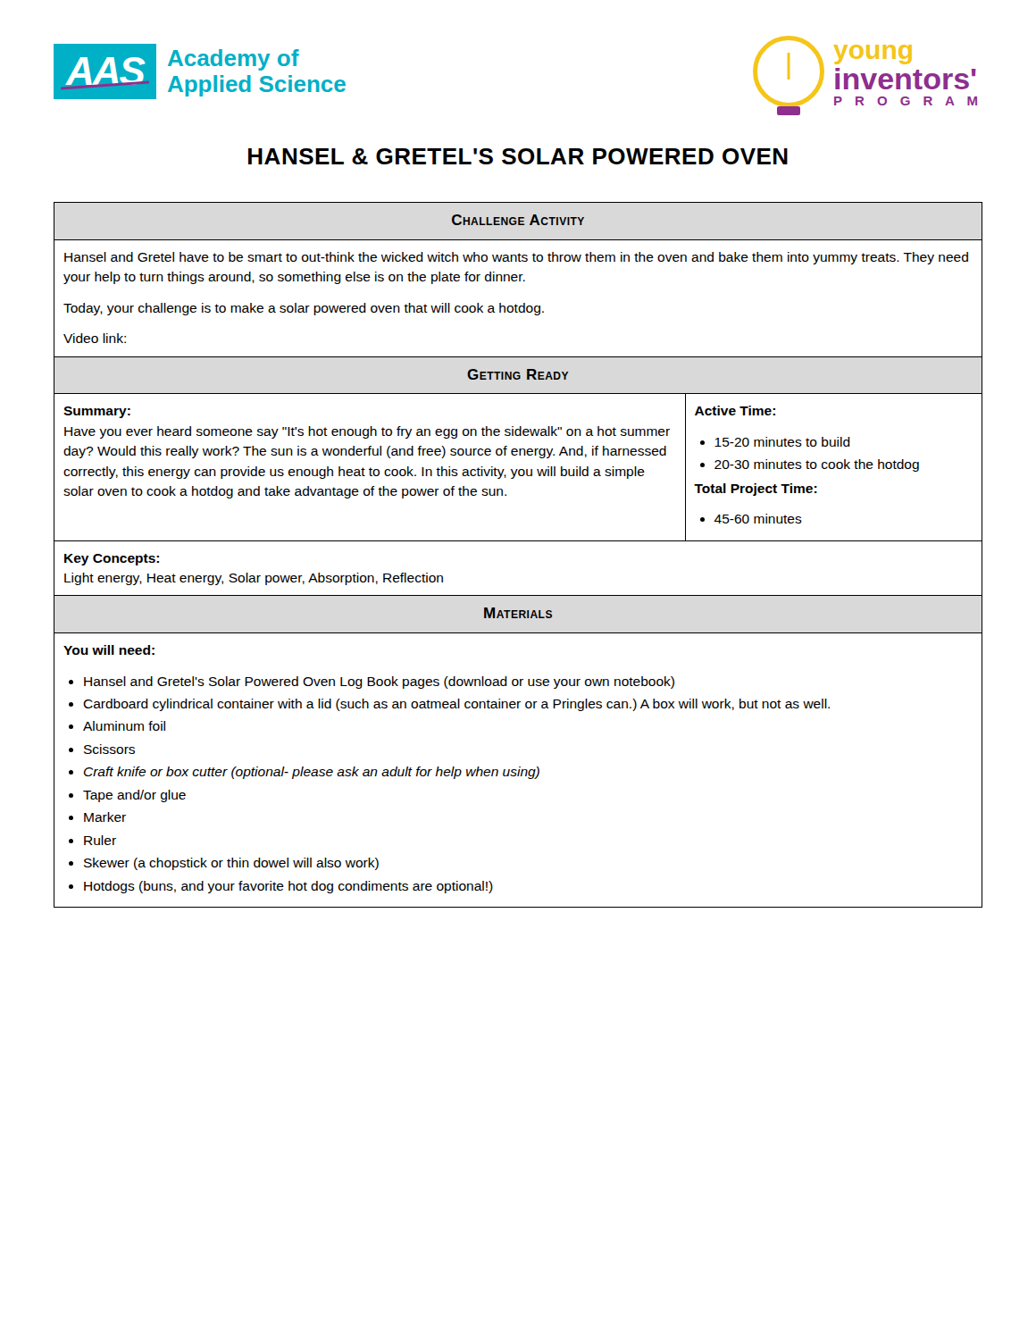AAS
Academy of
Applied Science
young
inventors'
P R O G R A M
HANSEL & GRETEL'S SOLAR POWERED OVEN
| Challenge Activity |
| Hansel and Gretel have to be smart to out-think the wicked witch who wants to throw them in the oven and bake them into yummy treats. They need your help to turn things around, so something else is on the plate for dinner. Today, your challenge is to make a solar powered oven that will cook a hotdog. Video link: |
| Getting Ready |
| Summary: Have you ever heard someone say "It's hot enough to fry an egg on the sidewalk" on a hot summer day? Would this really work? The sun is a wonderful (and free) source of energy. And, if harnessed correctly, this energy can provide us enough heat to cook. In this activity, you will build a simple solar oven to cook a hotdog and take advantage of the power of the sun. | Active Time: 15-20 minutes to build 20-30 minutes to cook the hotdog Total Project Time: 45-60 minutes |
| Key Concepts: Light energy, Heat energy, Solar power, Absorption, Reflection |
| Materials |
| You will need: Hansel and Gretel's Solar Powered Oven Log Book pages (download or use your own notebook) Cardboard cylindrical container with a lid (such as an oatmeal container or a Pringles can.) A box will work, but not as well. Aluminum foil Scissors Craft knife or box cutter (optional- please ask an adult for help when using) Tape and/or glue Marker Ruler Skewer (a chopstick or thin dowel will also work) Hotdogs (buns, and your favorite hot dog condiments are optional!) |